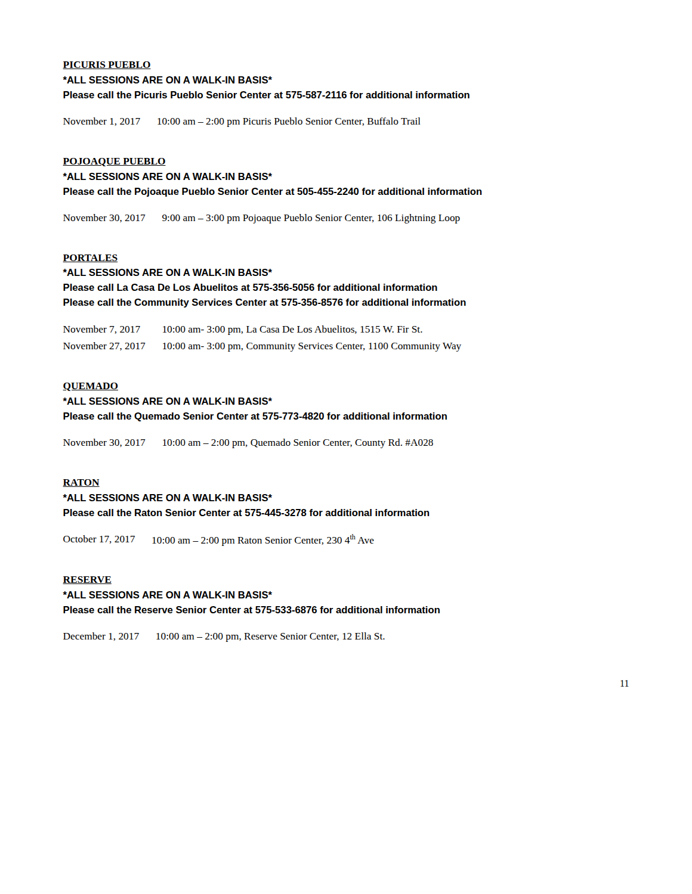PICURIS PUEBLO
*ALL SESSIONS ARE ON A WALK-IN BASIS*
Please call the Picuris Pueblo Senior Center at 575-587-2116 for additional information
| November 1, 2017 | 10:00 am – 2:00 pm Picuris Pueblo Senior Center, Buffalo Trail |
POJOAQUE PUEBLO
*ALL SESSIONS ARE ON A WALK-IN BASIS*
Please call the Pojoaque Pueblo Senior Center at 505-455-2240 for additional information
| November 30, 2017 | 9:00 am – 3:00 pm Pojoaque Pueblo Senior Center, 106 Lightning Loop |
PORTALES
*ALL SESSIONS ARE ON A WALK-IN BASIS*
Please call La Casa De Los Abuelitos at 575-356-5056 for additional information
Please call the Community Services Center at 575-356-8576 for additional information
| November 7, 2017 | 10:00 am- 3:00 pm, La Casa De Los Abuelitos, 1515 W. Fir St. |
| November 27, 2017 | 10:00 am- 3:00 pm, Community Services Center, 1100 Community Way |
QUEMADO
*ALL SESSIONS ARE ON A WALK-IN BASIS*
Please call the Quemado Senior Center at 575-773-4820 for additional information
| November 30, 2017 | 10:00 am – 2:00 pm, Quemado Senior Center, County Rd. #A028 |
RATON
*ALL SESSIONS ARE ON A WALK-IN BASIS*
Please call the Raton Senior Center at 575-445-3278 for additional information
| October 17, 2017 | 10:00 am – 2:00 pm Raton Senior Center, 230 4 th Ave |
RESERVE
*ALL SESSIONS ARE ON A WALK-IN BASIS*
Please call the Reserve Senior Center at 575-533-6876 for additional information
| December 1, 2017 | 10:00 am – 2:00 pm, Reserve Senior Center, 12 Ella St. |
11